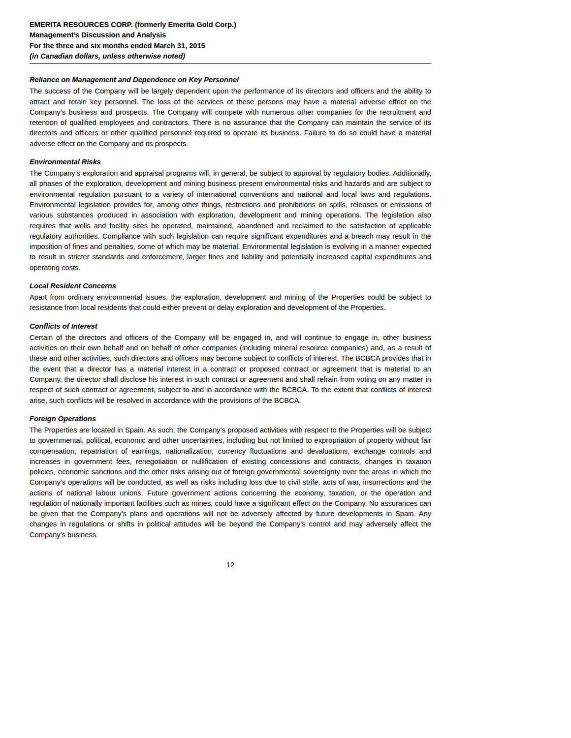EMERITA RESOURCES CORP. (formerly Emerita Gold Corp.)
Management’s Discussion and Analysis
For the three and six months ended March 31, 2015
(in Canadian dollars, unless otherwise noted)
Reliance on Management and Dependence on Key Personnel
The success of the Company will be largely dependent upon the performance of its directors and officers and the ability to attract and retain key personnel. The loss of the services of these persons may have a material adverse effect on the Company’s business and prospects. The Company will compete with numerous other companies for the recruitment and retention of qualified employees and contractors. There is no assurance that the Company can maintain the service of its directors and officers or other qualified personnel required to operate its business. Failure to do so could have a material adverse effect on the Company and its prospects.
Environmental Risks
The Company’s exploration and appraisal programs will, in general, be subject to approval by regulatory bodies. Additionally, all phases of the exploration, development and mining business present environmental risks and hazards and are subject to environmental regulation pursuant to a variety of international conventions and national and local laws and regulations. Environmental legislation provides for, among other things, restrictions and prohibitions on spills, releases or emissions of various substances produced in association with exploration, development and mining operations. The legislation also requires that wells and facility sites be operated, maintained, abandoned and reclaimed to the satisfaction of applicable regulatory authorities. Compliance with such legislation can require significant expenditures and a breach may result in the imposition of fines and penalties, some of which may be material. Environmental legislation is evolving in a manner expected to result in stricter standards and enforcement, larger fines and liability and potentially increased capital expenditures and operating costs.
Local Resident Concerns
Apart from ordinary environmental issues, the exploration, development and mining of the Properties could be subject to resistance from local residents that could either prevent or delay exploration and development of the Properties.
Conflicts of Interest
Certain of the directors and officers of the Company will be engaged in, and will continue to engage in, other business activities on their own behalf and on behalf of other companies (including mineral resource companies) and, as a result of these and other activities, such directors and officers may become subject to conflicts of interest. The BCBCA provides that in the event that a director has a material interest in a contract or proposed contract or agreement that is material to an Company, the director shall disclose his interest in such contract or agreement and shall refrain from voting on any matter in respect of such contract or agreement, subject to and in accordance with the BCBCA. To the extent that conflicts of interest arise, such conflicts will be resolved in accordance with the provisions of the BCBCA.
Foreign Operations
The Properties are located in Spain. As such, the Company’s proposed activities with respect to the Properties will be subject to governmental, political, economic and other uncertainties, including but not limited to expropriation of property without fair compensation, repatriation of earnings, nationalization, currency fluctuations and devaluations, exchange controls and increases in government fees, renegotiation or nullification of existing concessions and contracts, changes in taxation policies, economic sanctions and the other risks arising out of foreign governmental sovereignty over the areas in which the Company’s operations will be conducted, as well as risks including loss due to civil strife, acts of war, insurrections and the actions of national labour unions. Future government actions concerning the economy, taxation, or the operation and regulation of nationally important facilities such as mines, could have a significant effect on the Company. No assurances can be given that the Company’s plans and operations will not be adversely affected by future developments in Spain. Any changes in regulations or shifts in political attitudes will be beyond the Company’s control and may adversely affect the Company’s business.
12